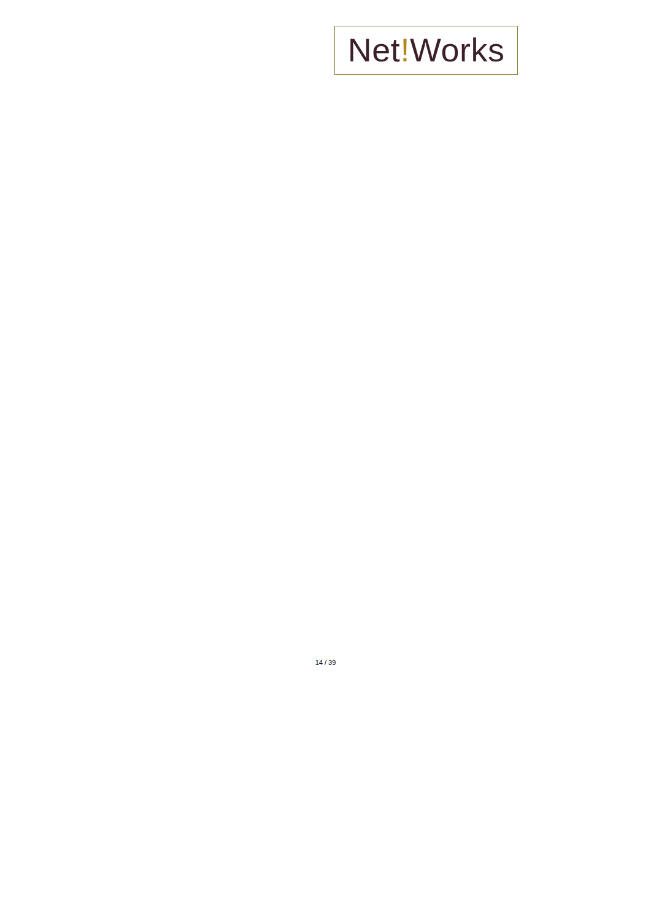Net!Works
14 / 39